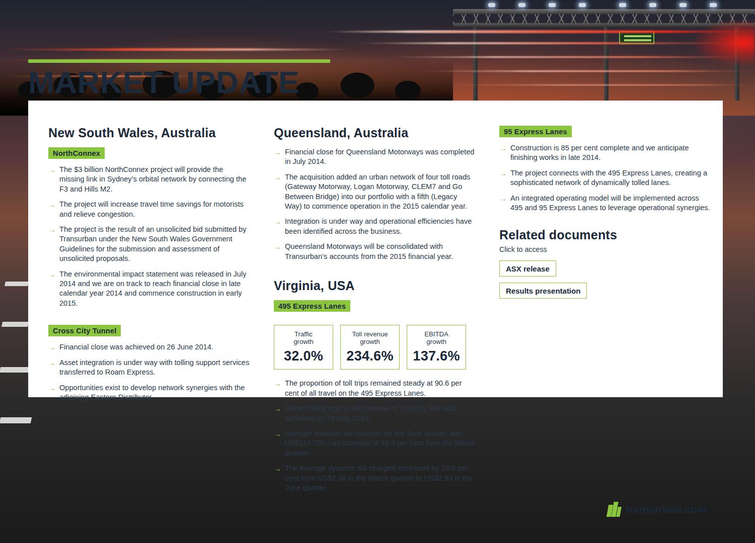Market Update
New South Wales, Australia
NorthConnex
The $3 billion NorthConnex project will provide the missing link in Sydney’s orbital network by connecting the F3 and Hills M2.
The project will increase travel time savings for motorists and relieve congestion.
The project is the result of an unsolicited bid submitted by Transurban under the New South Wales Government Guidelines for the submission and assessment of unsolicited proposals.
The environmental impact statement was released in July 2014 and we are on track to reach financial close in late calendar year 2014 and commence construction in early 2015.
Cross City Tunnel
Financial close was achieved on 26 June 2014.
Asset integration is under way with tolling support services transferred to Roam Express.
Opportunities exist to develop network synergies with the adjoining Eastern Distributor.
Queensland, Australia
Financial close for Queensland Motorways was completed in July 2014.
The acquisition added an urban network of four toll roads (Gateway Motorway, Logan Motorway, CLEM7 and Go Between Bridge) into our portfolio with a fifth (Legacy Way) to commence operation in the 2015 calendar year.
Integration is under way and operational efficiencies have been identified across the business.
Queensland Motorways will be consolidated with Transurban’s accounts from the 2015 financial year.
Virginia, USA
495 Express Lanes
Traffic
growth
32.0%
Toll revenue
growth
234.6%
EBITDA
growth
137.6%
The proportion of toll trips remained steady at 90.6 per cent of all travel on the 495 Express Lanes.
Record daily high in toll revenue of US$161,945 was achieved on 29 May 2014.
Average workday toll revenue for the June quarter was US$116,790—an increase of 33.3 per cent from the March quarter.
The average dynamic toll charged increased by 18.9 per cent from US$2.38 in the March quarter to US$2.83 in the June quarter.
95 Express Lanes
Construction is 85 per cent complete and we anticipate finishing works in late 2014.
The project connects with the 495 Express Lanes, creating a sophisticated network of dynamically tolled lanes.
An integrated operating model will be implemented across 495 and 95 Express Lanes to leverage operational synergies.
Related documents
Click to access
ASX release
Results presentation
transurban.com